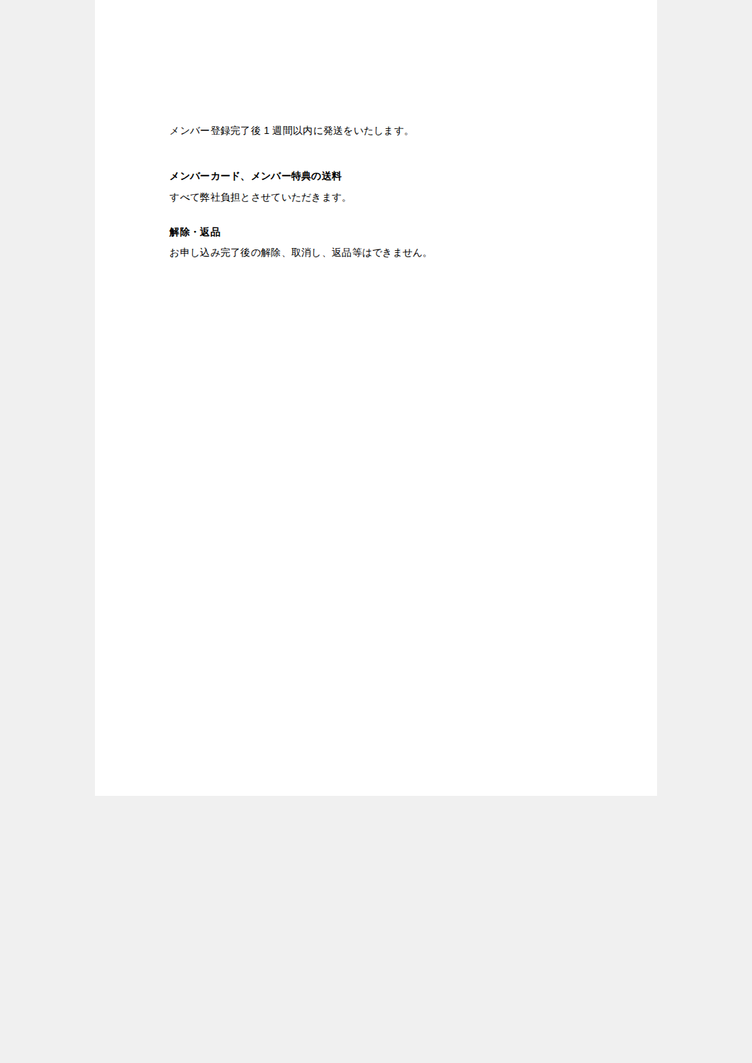メンバー登録完了後 1 週間以内に発送をいたします。
メンバーカード、メンバー特典の送料
すべて弊社負担とさせていただきます。
解除・返品
お申し込み完了後の解除、取消し、返品等はできません。